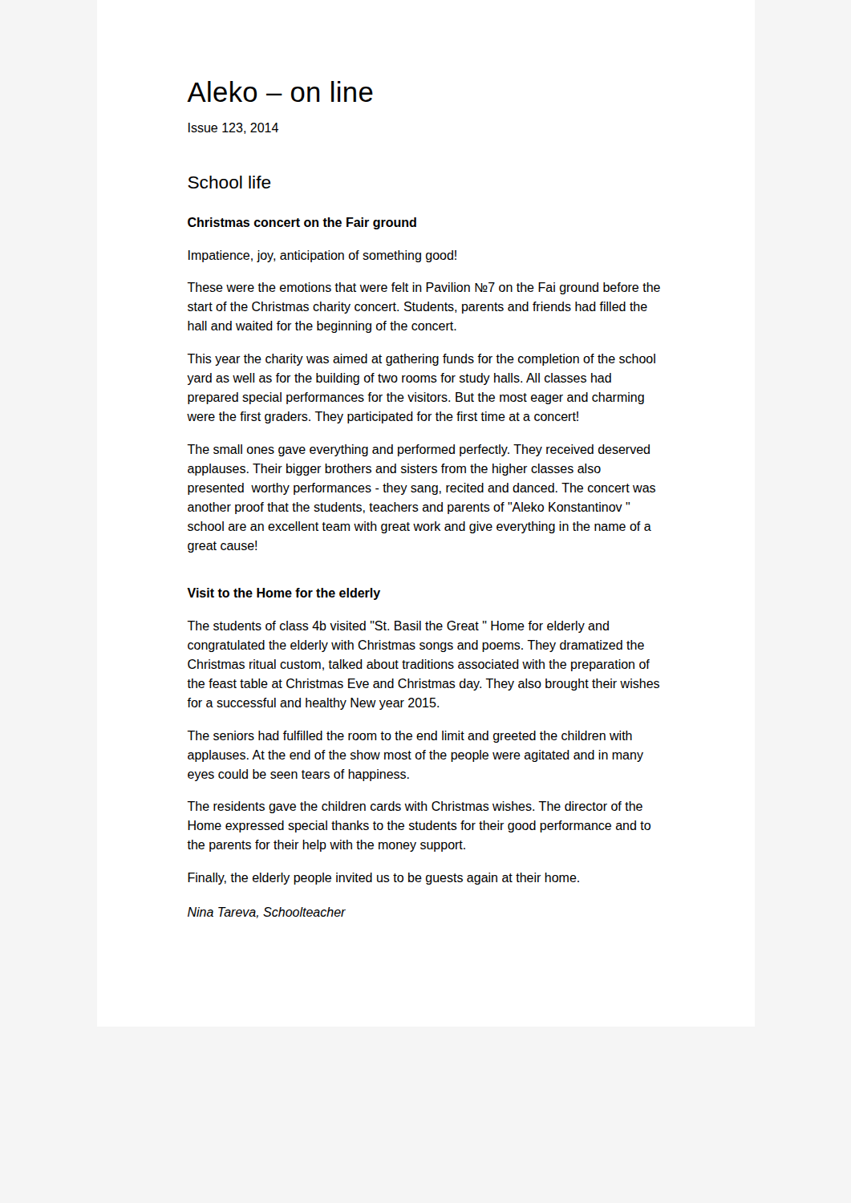Aleko – on line
Issue 123, 2014
School life
Christmas concert on the Fair ground
Impatience, joy, anticipation of something good!
These were the emotions that were felt in Pavilion №7 on the Fai ground before the start of the Christmas charity concert. Students, parents and friends had filled the hall and waited for the beginning of the concert.
This year the charity was aimed at gathering funds for the completion of the school yard as well as for the building of two rooms for study halls. All classes had prepared special performances for the visitors. But the most eager and charming were the first graders. They participated for the first time at a concert!
The small ones gave everything and performed perfectly. They received deserved applauses. Their bigger brothers and sisters from the higher classes also presented worthy performances - they sang, recited and danced. The concert was another proof that the students, teachers and parents of "Aleko Konstantinov " school are an excellent team with great work and give everything in the name of a great cause!
Visit to the Home for the elderly
The students of class 4b visited "St. Basil the Great " Home for elderly and congratulated the elderly with Christmas songs and poems. They dramatized the Christmas ritual custom, talked about traditions associated with the preparation of the feast table at Christmas Eve and Christmas day. They also brought their wishes for a successful and healthy New year 2015.
The seniors had fulfilled the room to the end limit and greeted the children with applauses. At the end of the show most of the people were agitated and in many eyes could be seen tears of happiness.
The residents gave the children cards with Christmas wishes. The director of the Home expressed special thanks to the students for their good performance and to the parents for their help with the money support.
Finally, the elderly people invited us to be guests again at their home.
Nina Tareva, Schoolteacher